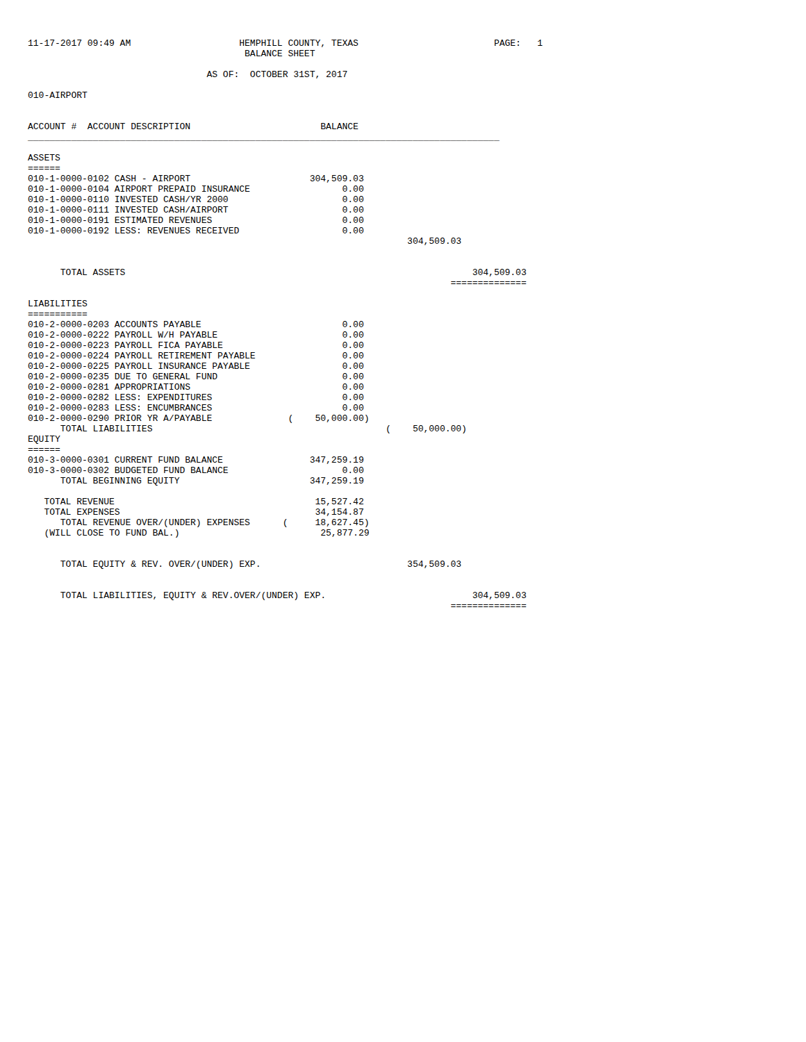11-17-2017 09:49 AM HEMPHILL COUNTY, TEXAS PAGE: 1 BALANCE SHEET AS OF: OCTOBER 31ST, 2017 010-AIRPORT ACCOUNT # ACCOUNT DESCRIPTION BALANCE _______________________________________________________________________________________ ASSETS ====== 010-1-0000-0102 CASH - AIRPORT 304,509.03 010-1-0000-0104 AIRPORT PREPAID INSURANCE 0.00 010-1-0000-0110 INVESTED CASH/YR 2000 0.00 010-1-0000-0111 INVESTED CASH/AIRPORT 0.00 010-1-0000-0191 ESTIMATED REVENUES 0.00 010-1-0000-0192 LESS: REVENUES RECEIVED 0.00 304,509.03 TOTAL ASSETS 304,509.03 ============== LIABILITIES =========== 010-2-0000-0203 ACCOUNTS PAYABLE 0.00 010-2-0000-0222 PAYROLL W/H PAYABLE 0.00 010-2-0000-0223 PAYROLL FICA PAYABLE 0.00 010-2-0000-0224 PAYROLL RETIREMENT PAYABLE 0.00 010-2-0000-0225 PAYROLL INSURANCE PAYABLE 0.00 010-2-0000-0235 DUE TO GENERAL FUND 0.00 010-2-0000-0281 APPROPRIATIONS 0.00 010-2-0000-0282 LESS: EXPENDITURES 0.00 010-2-0000-0283 LESS: ENCUMBRANCES 0.00 010-2-0000-0290 PRIOR YR A/PAYABLE ( 50,000.00) TOTAL LIABILITIES ( 50,000.00) EQUITY ====== 010-3-0000-0301 CURRENT FUND BALANCE 347,259.19 010-3-0000-0302 BUDGETED FUND BALANCE 0.00 TOTAL BEGINNING EQUITY 347,259.19 TOTAL REVENUE 15,527.42 TOTAL EXPENSES 34,154.87 TOTAL REVENUE OVER/(UNDER) EXPENSES ( 18,627.45) (WILL CLOSE TO FUND BAL.) 25,877.29 TOTAL EQUITY & REV. OVER/(UNDER) EXP. 354,509.03 TOTAL LIABILITIES, EQUITY & REV.OVER/(UNDER) EXP. 304,509.03 ==============